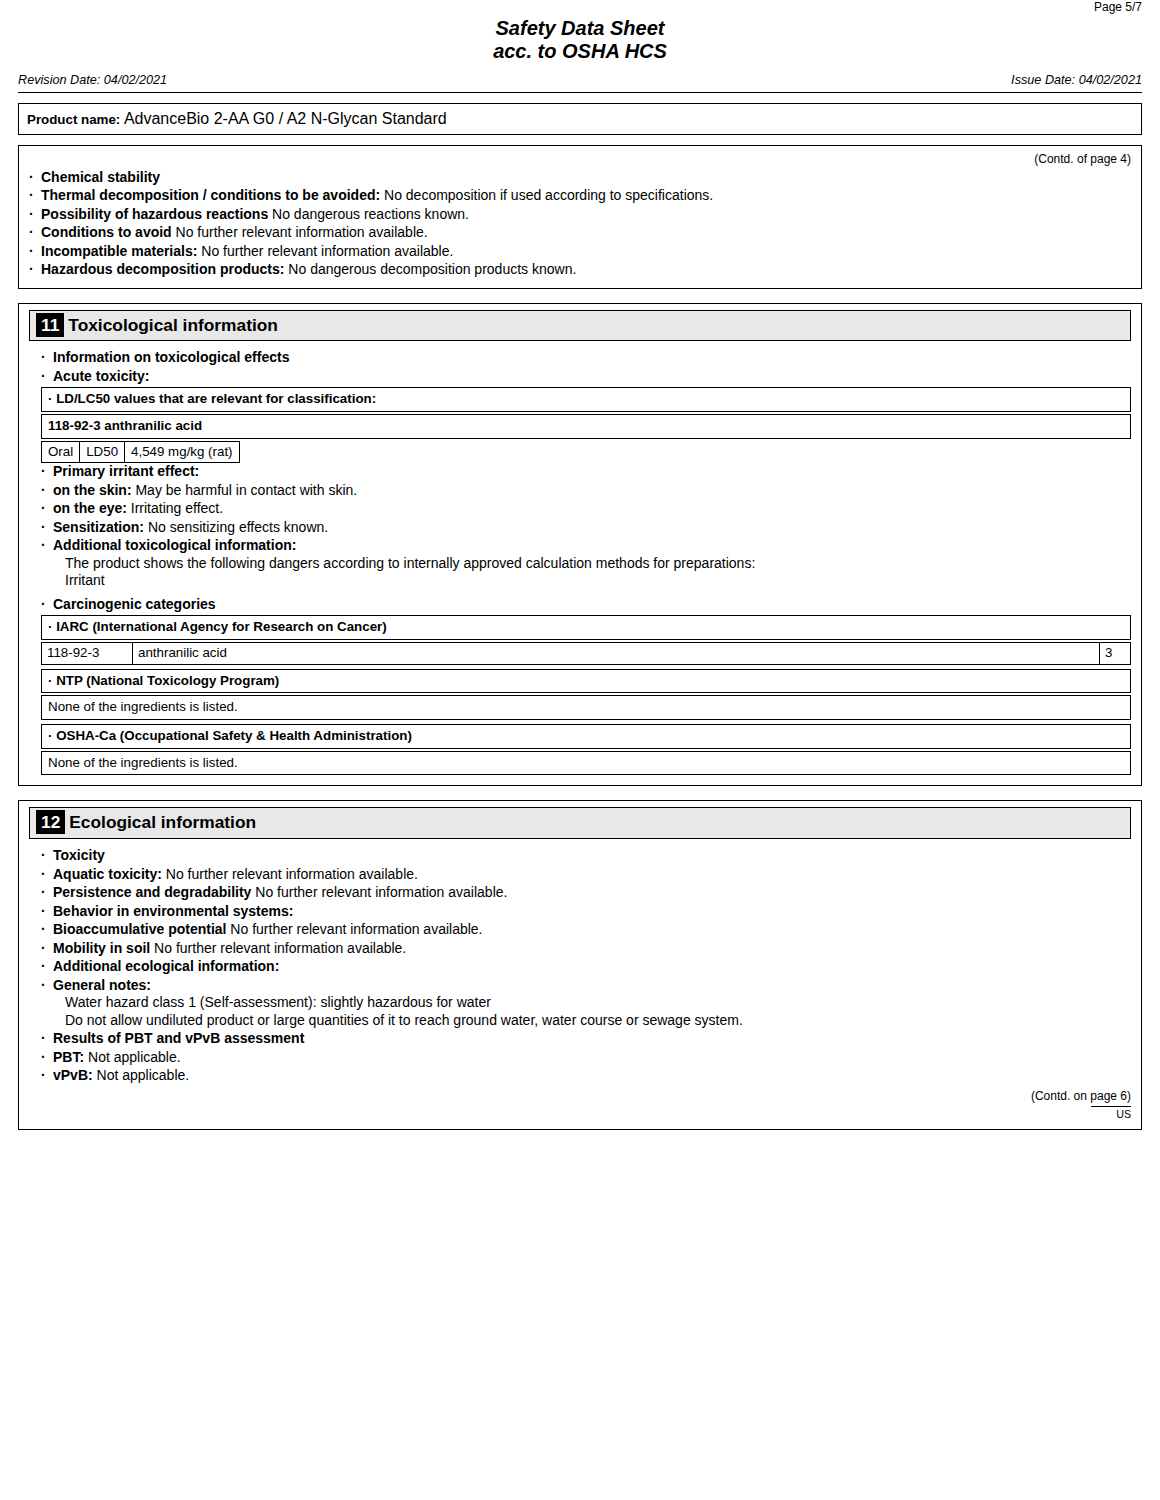Page 5/7
Safety Data Sheet
acc. to OSHA HCS
Revision Date: 04/02/2021 Issue Date: 04/02/2021
Product name: AdvanceBio 2-AA G0 / A2 N-Glycan Standard
(Contd. of page 4)
Chemical stability
Thermal decomposition / conditions to be avoided: No decomposition if used according to specifications.
Possibility of hazardous reactions No dangerous reactions known.
Conditions to avoid No further relevant information available.
Incompatible materials: No further relevant information available.
Hazardous decomposition products: No dangerous decomposition products known.
11 Toxicological information
Information on toxicological effects
Acute toxicity:
· LD/LC50 values that are relevant for classification:
118-92-3 anthranilic acid
| Oral | LD50 | 4,549 mg/kg (rat) |
Primary irritant effect:
on the skin: May be harmful in contact with skin.
on the eye: Irritating effect.
Sensitization: No sensitizing effects known.
Additional toxicological information:
The product shows the following dangers according to internally approved calculation methods for preparations:
Irritant
Carcinogenic categories
· IARC (International Agency for Research on Cancer)
| 118-92-3 | anthranilic acid | 3 |
· NTP (National Toxicology Program)
None of the ingredients is listed.
· OSHA-Ca (Occupational Safety & Health Administration)
None of the ingredients is listed.
12 Ecological information
Toxicity
Aquatic toxicity: No further relevant information available.
Persistence and degradability No further relevant information available.
Behavior in environmental systems:
Bioaccumulative potential No further relevant information available.
Mobility in soil No further relevant information available.
Additional ecological information:
General notes:
Water hazard class 1 (Self-assessment): slightly hazardous for water
Do not allow undiluted product or large quantities of it to reach ground water, water course or sewage system.
Results of PBT and vPvB assessment
PBT: Not applicable.
vPvB: Not applicable.
(Contd. on page 6)
US